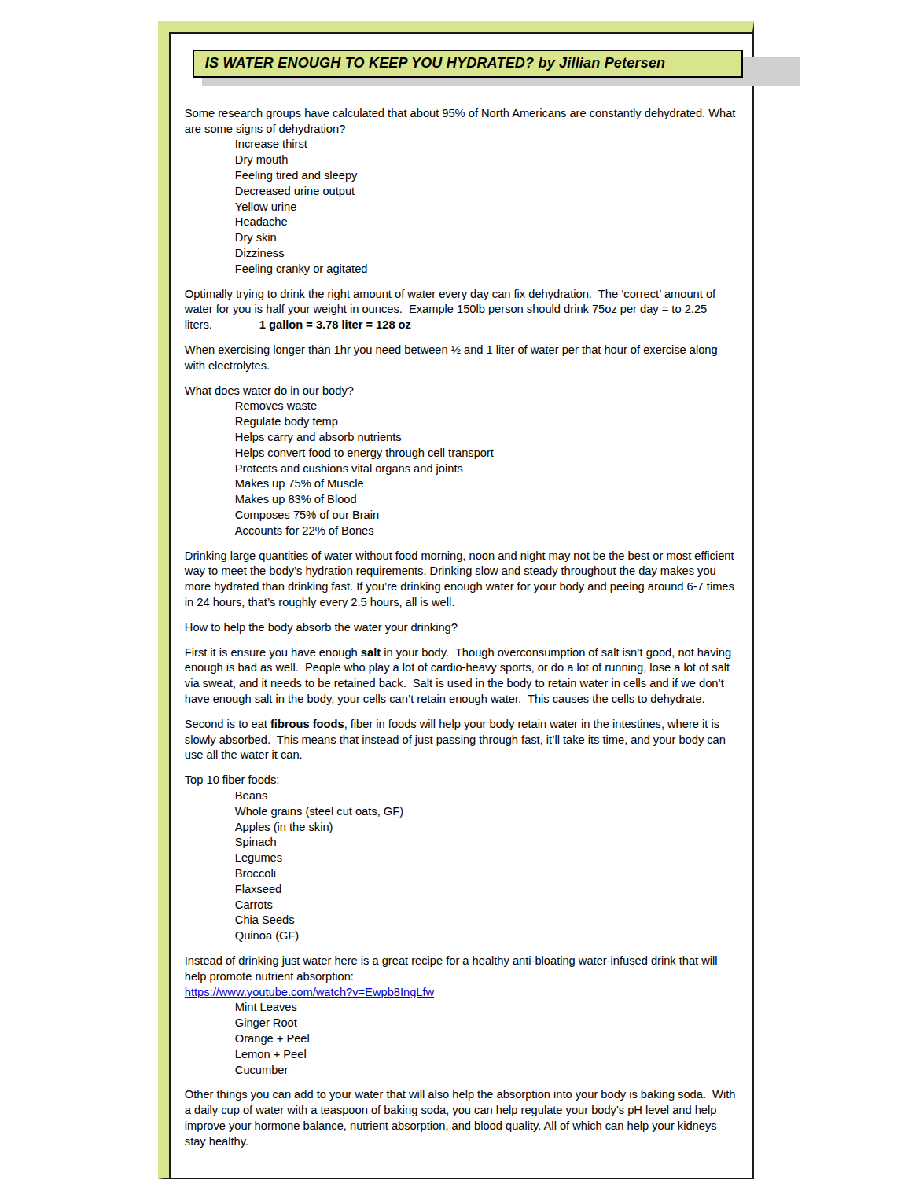IS WATER ENOUGH TO KEEP YOU HYDRATED? by Jillian Petersen
Some research groups have calculated that about 95% of North Americans are constantly dehydrated. What are some signs of dehydration?
Increase thirst
Dry mouth
Feeling tired and sleepy
Decreased urine output
Yellow urine
Headache
Dry skin
Dizziness
Feeling cranky or agitated
Optimally trying to drink the right amount of water every day can fix dehydration. The ‘correct’ amount of water for you is half your weight in ounces. Example 150lb person should drink 75oz per day = to 2.25 liters.1 gallon = 3.78 liter = 128 oz
When exercising longer than 1hr you need between ½ and 1 liter of water per that hour of exercise along with electrolytes.
What does water do in our body?
Removes waste
Regulate body temp
Helps carry and absorb nutrients
Helps convert food to energy through cell transport
Protects and cushions vital organs and joints
Makes up 75% of Muscle
Makes up 83% of Blood
Composes 75% of our Brain
Accounts for 22% of Bones
Drinking large quantities of water without food morning, noon and night may not be the best or most efficient way to meet the body’s hydration requirements. Drinking slow and steady throughout the day makes you more hydrated than drinking fast. If you’re drinking enough water for your body and peeing around 6-7 times in 24 hours, that’s roughly every 2.5 hours, all is well.
How to help the body absorb the water your drinking?
First it is ensure you have enough salt in your body. Though overconsumption of salt isn’t good, not having enough is bad as well. People who play a lot of cardio-heavy sports, or do a lot of running, lose a lot of salt via sweat, and it needs to be retained back. Salt is used in the body to retain water in cells and if we don’t have enough salt in the body, your cells can’t retain enough water. This causes the cells to dehydrate.
Second is to eat fibrous foods, fiber in foods will help your body retain water in the intestines, where it is slowly absorbed. This means that instead of just passing through fast, it’ll take its time, and your body can use all the water it can.
Top 10 fiber foods:
Beans
Whole grains (steel cut oats, GF)
Apples (in the skin)
Spinach
Legumes
Broccoli
Flaxseed
Carrots
Chia Seeds
Quinoa (GF)
Instead of drinking just water here is a great recipe for a healthy anti-bloating water-infused drink that will help promote nutrient absorption:
https://www.youtube.com/watch?v=Ewpb8IngLfw
Mint Leaves
Ginger Root
Orange + Peel
Lemon + Peel
Cucumber
Other things you can add to your water that will also help the absorption into your body is baking soda. With a daily cup of water with a teaspoon of baking soda, you can help regulate your body's pH level and help improve your hormone balance, nutrient absorption, and blood quality. All of which can help your kidneys stay healthy.